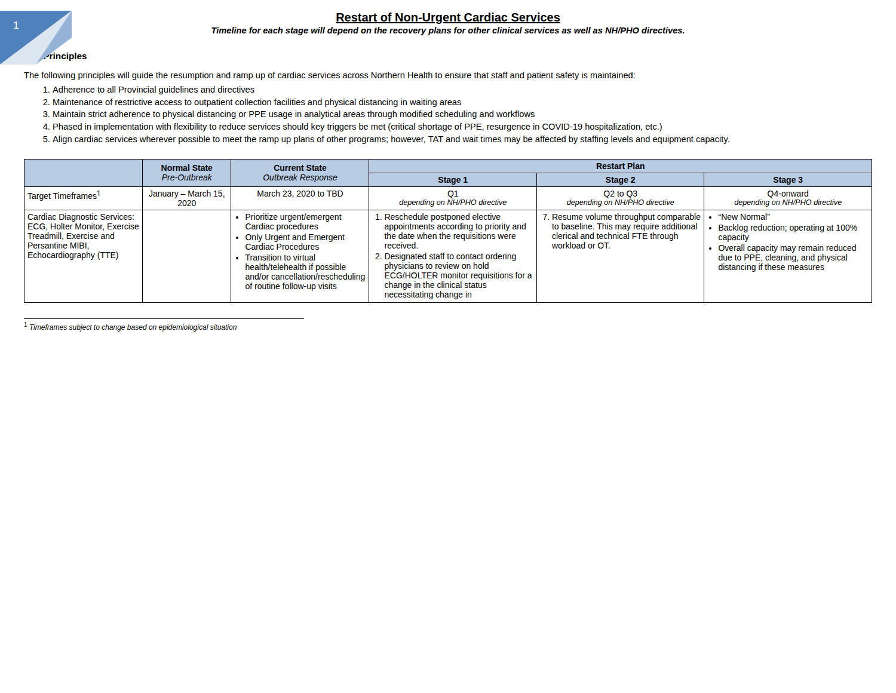1
Restart of Non-Urgent Cardiac Services
Timeline for each stage will depend on the recovery plans for other clinical services as well as NH/PHO directives.
Key Principles
The following principles will guide the resumption and ramp up of cardiac services across Northern Health to ensure that staff and patient safety is maintained:
Adherence to all Provincial guidelines and directives
Maintenance of restrictive access to outpatient collection facilities and physical distancing in waiting areas
Maintain strict adherence to physical distancing or PPE usage in analytical areas through modified scheduling and workflows
Phased in implementation with flexibility to reduce services should key triggers be met (critical shortage of PPE, resurgence in COVID-19 hospitalization, etc.)
Align cardiac services wherever possible to meet the ramp up plans of other programs; however, TAT and wait times may be affected by staffing levels and equipment capacity.
| | Normal State Pre-Outbreak | Current State Outbreak Response | Restart Plan |
| --- | --- | --- | --- |
| Stage 1 | Stage 2 | Stage 3 |
| Target Timeframes 1 | January – March 15, 2020 | March 23, 2020 to TBD | Q1 depending on NH/PHO directive | Q2 to Q3 depending on NH/PHO directive | Q4-onward depending on NH/PHO directive |
| Cardiac Diagnostic Services: ECG, Holter Monitor, Exercise Treadmill, Exercise and Persantine MIBI, Echocardiography (TTE) | | Prioritize urgent/emergent Cardiac procedures Only Urgent and Emergent Cardiac Procedures Transition to virtual health/telehealth if possible and/or cancellation/rescheduling of routine follow-up visits | Reschedule postponed elective appointments according to priority and the date when the requisitions were received. Designated staff to contact ordering physicians to review on hold ECG/HOLTER monitor requisitions for a change in the clinical status necessitating change in | Resume volume throughput comparable to baseline. This may require additional clerical and technical FTE through workload or OT. | “New Normal” Backlog reduction; operating at 100% capacity Overall capacity may remain reduced due to PPE, cleaning, and physical distancing if these measures |
1 Timeframes subject to change based on epidemiological situation